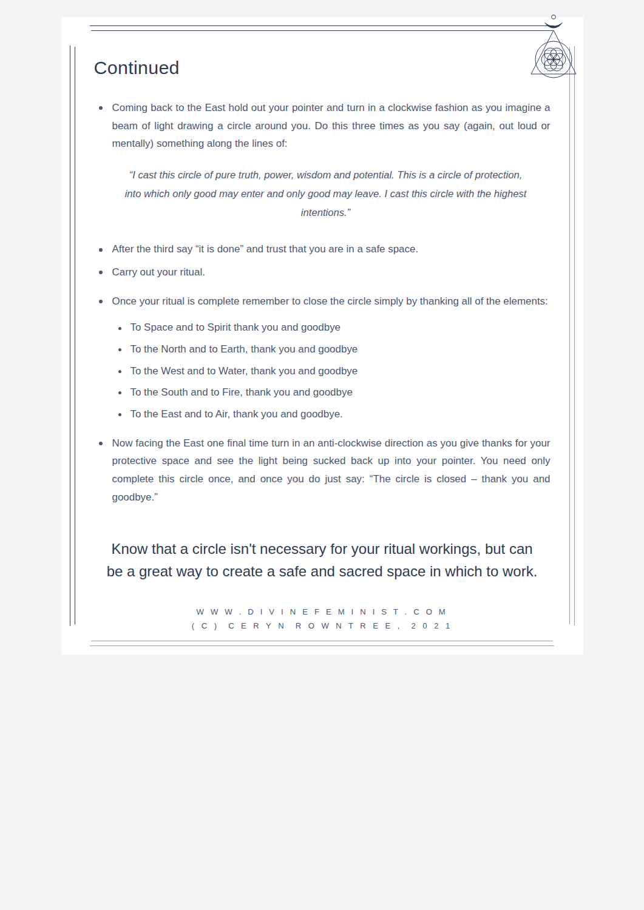Continued
Coming back to the East hold out your pointer and turn in a clockwise fashion as you imagine a beam of light drawing a circle around you. Do this three times as you say (again, out loud or mentally) something along the lines of:
“I cast this circle of pure truth, power, wisdom and potential. This is a circle of protection, into which only good may enter and only good may leave. I cast this circle with the highest intentions.”
After the third say “it is done” and trust that you are in a safe space.
Carry out your ritual.
Once your ritual is complete remember to close the circle simply by thanking all of the elements:
To Space and to Spirit thank you and goodbye
To the North and to Earth, thank you and goodbye
To the West and to Water, thank you and goodbye
To the South and to Fire, thank you and goodbye
To the East and to Air, thank you and goodbye.
Now facing the East one final time turn in an anti-clockwise direction as you give thanks for your protective space and see the light being sucked back up into your pointer. You need only complete this circle once, and once you do just say: “The circle is closed – thank you and goodbye.”
Know that a circle isn't necessary for your ritual workings, but can be a great way to create a safe and sacred space in which to work.
W W W . D I V I N E F E M I N I S T . C O M
( C ) C E R Y N R O W N T R E E , 2 0 2 1